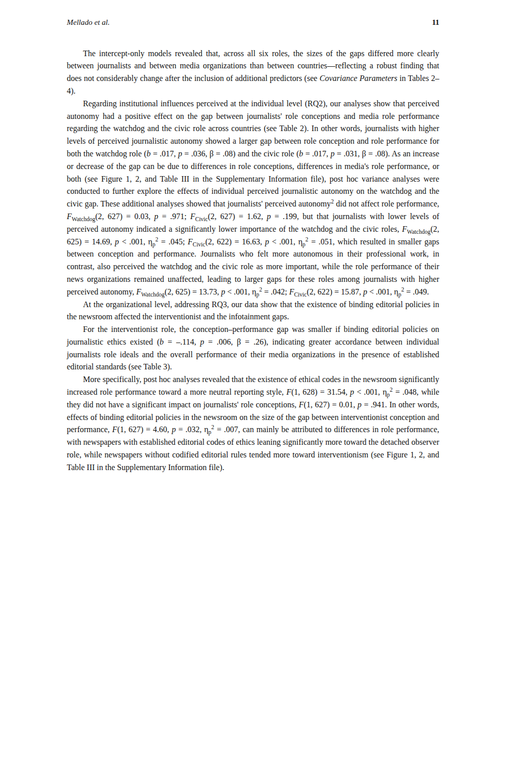Mellado et al. 11
The intercept-only models revealed that, across all six roles, the sizes of the gaps differed more clearly between journalists and between media organizations than between countries—reflecting a robust finding that does not considerably change after the inclusion of additional predictors (see Covariance Parameters in Tables 2–4).
Regarding institutional influences perceived at the individual level (RQ2), our analyses show that perceived autonomy had a positive effect on the gap between journalists' role conceptions and media role performance regarding the watchdog and the civic role across countries (see Table 2). In other words, journalists with higher levels of perceived journalistic autonomy showed a larger gap between role conception and role performance for both the watchdog role (b = .017, p = .036, β = .08) and the civic role (b = .017, p = .031, β = .08). As an increase or decrease of the gap can be due to differences in role conceptions, differences in media's role performance, or both (see Figure 1, 2, and Table III in the Supplementary Information file), post hoc variance analyses were conducted to further explore the effects of individual perceived journalistic autonomy on the watchdog and the civic gap. These additional analyses showed that journalists' perceived autonomy2 did not affect role performance, FWatchdog(2, 627) = 0.03, p = .971; FCivic(2, 627) = 1.62, p = .199, but that journalists with lower levels of perceived autonomy indicated a significantly lower importance of the watchdog and the civic roles, FWatchdog(2, 625) = 14.69, p < .001, ηp2 = .045; FCivic(2, 622) = 16.63, p < .001, ηp2 = .051, which resulted in smaller gaps between conception and performance. Journalists who felt more autonomous in their professional work, in contrast, also perceived the watchdog and the civic role as more important, while the role performance of their news organizations remained unaffected, leading to larger gaps for these roles among journalists with higher perceived autonomy, FWatchdog(2, 625) = 13.73, p < .001, ηp2 = .042; FCivic(2, 622) = 15.87, p < .001, ηp2 = .049.
At the organizational level, addressing RQ3, our data show that the existence of binding editorial policies in the newsroom affected the interventionist and the infotainment gaps.
For the interventionist role, the conception–performance gap was smaller if binding editorial policies on journalistic ethics existed (b = –.114, p = .006, β = .26), indicating greater accordance between individual journalists role ideals and the overall performance of their media organizations in the presence of established editorial standards (see Table 3).
More specifically, post hoc analyses revealed that the existence of ethical codes in the newsroom significantly increased role performance toward a more neutral reporting style, F(1, 628) = 31.54, p < .001, ηp2 = .048, while they did not have a significant impact on journalists' role conceptions, F(1, 627) = 0.01, p = .941. In other words, effects of binding editorial policies in the newsroom on the size of the gap between interventionist conception and performance, F(1, 627) = 4.60, p = .032, ηp2 = .007, can mainly be attributed to differences in role performance, with newspapers with established editorial codes of ethics leaning significantly more toward the detached observer role, while newspapers without codified editorial rules tended more toward interventionism (see Figure 1, 2, and Table III in the Supplementary Information file).